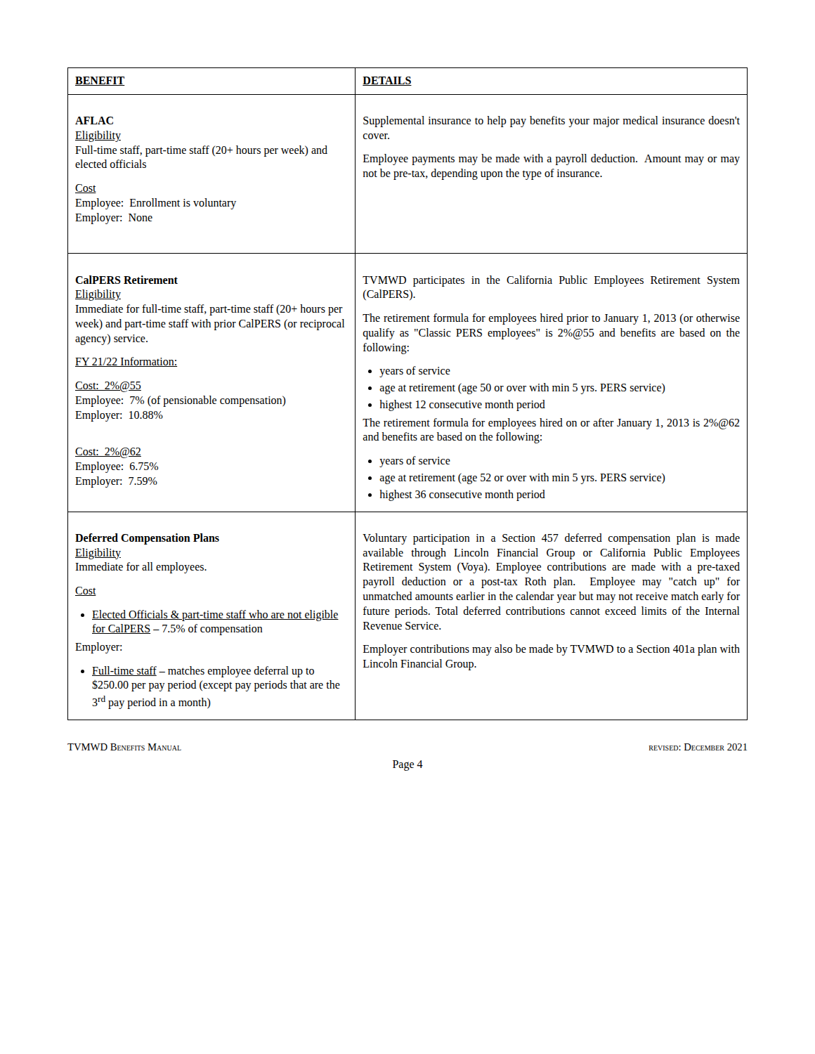| BENEFIT | DETAILS |
| --- | --- |
| AFLAC Eligibility Full-time staff, part-time staff (20+ hours per week) and elected officials Cost Employee: Enrollment is voluntary Employer: None | Supplemental insurance to help pay benefits your major medical insurance doesn't cover. Employee payments may be made with a payroll deduction. Amount may or may not be pre-tax, depending upon the type of insurance. |
| CalPERS Retirement Eligibility Immediate for full-time staff, part-time staff (20+ hours per week) and part-time staff with prior CalPERS (or reciprocal agency) service. FY 21/22 Information: Cost: 2%@55 Employee: 7% (of pensionable compensation) Employer: 10.88% Cost: 2%@62 Employee: 6.75% Employer: 7.59% | TVMWD participates in the California Public Employees Retirement System (CalPERS). The retirement formula for employees hired prior to January 1, 2013 (or otherwise qualify as "Classic PERS employees" is 2%@55 and benefits are based on the following: years of service age at retirement (age 50 or over with min 5 yrs. PERS service) highest 12 consecutive month period The retirement formula for employees hired on or after January 1, 2013 is 2%@62 and benefits are based on the following: years of service age at retirement (age 52 or over with min 5 yrs. PERS service) highest 36 consecutive month period |
| Deferred Compensation Plans Eligibility Immediate for all employees. Cost Elected Officials & part-time staff who are not eligible for CalPERS – 7.5% of compensation Employer: Full-time staff – matches employee deferral up to $250.00 per pay period (except pay periods that are the 3 rd pay period in a month) | Voluntary participation in a Section 457 deferred compensation plan is made available through Lincoln Financial Group or California Public Employees Retirement System (Voya). Employee contributions are made with a pre-taxed payroll deduction or a post-tax Roth plan. Employee may "catch up" for unmatched amounts earlier in the calendar year but may not receive match early for future periods. Total deferred contributions cannot exceed limits of the Internal Revenue Service. Employer contributions may also be made by TVMWD to a Section 401a plan with Lincoln Financial Group. |
TVMWD Benefits Manual revised: December 2021
Page 4